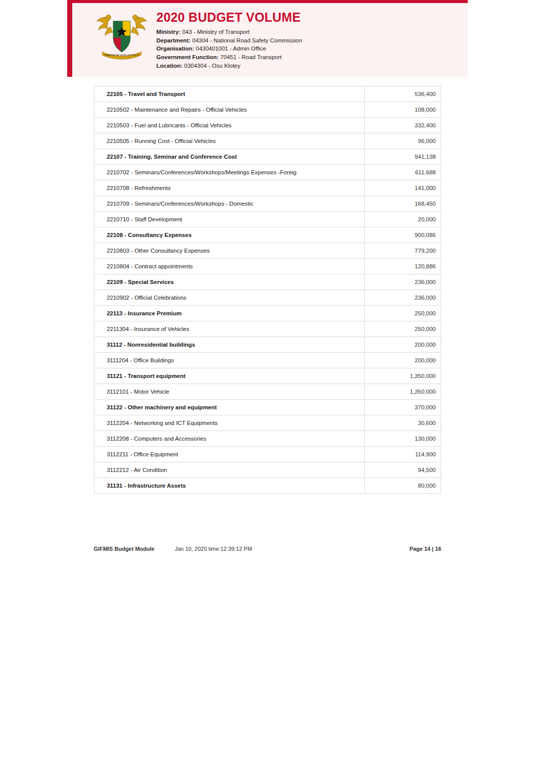FREEDOM AND JUSTICE
2020 BUDGET VOLUME
Ministry: 043 - Ministry of Transport
Department: 04304 - National Road Safety Commission
Organisation: 0430401001 - Admin Office
Government Function: 70451 - Road Transport
Location: 0304304 - Osu Klotey
| | 22105 - Travel and Transport | 536,400 |
| | 2210502 - Maintenance and Repairs - Official Vehicles | 108,000 |
| | 2210503 - Fuel and Lubricants - Official Vehicles | 332,400 |
| | 2210505 - Running Cost - Official Vehicles | 96,000 |
| | 22107 - Training, Seminar and Conference Cost | 941,138 |
| | 2210702 - Seminars/Conferences/Workshops/Meetings Expenses -Foreig | 611,688 |
| | 2210708 - Refreshments | 141,000 |
| | 2210709 - Seminars/Conferences/Workshops - Domestic | 168,450 |
| | 2210710 - Staff Development | 20,000 |
| | 22108 - Consultancy Expenses | 900,086 |
| | 2210803 - Other Consultancy Expenses | 779,200 |
| | 2210804 - Contract appointments | 120,886 |
| | 22109 - Special Services | 236,000 |
| | 2210902 - Official Celebrations | 236,000 |
| | 22113 - Insurance Premium | 250,000 |
| | 2211304 - Insurance of Vehicles | 250,000 |
| | 31112 - Nonresidential buildings | 200,000 |
| | 3111204 - Office Buildings | 200,000 |
| | 31121 - Transport equipment | 1,350,000 |
| | 3112101 - Motor Vehicle | 1,350,000 |
| | 31122 - Other machinery and equipment | 370,000 |
| | 3112204 - Networking and ICT Equipments | 30,600 |
| | 3112208 - Computers and Accessories | 130,000 |
| | 3112211 - Office Equipment | 114,900 |
| | 3112212 - Air Condition | 94,500 |
| | 31131 - Infrastructure Assets | 80,000 |
GIFMIS Budget Module Jan 10, 2020 time:12:39:12 PM
Page 14 | 16